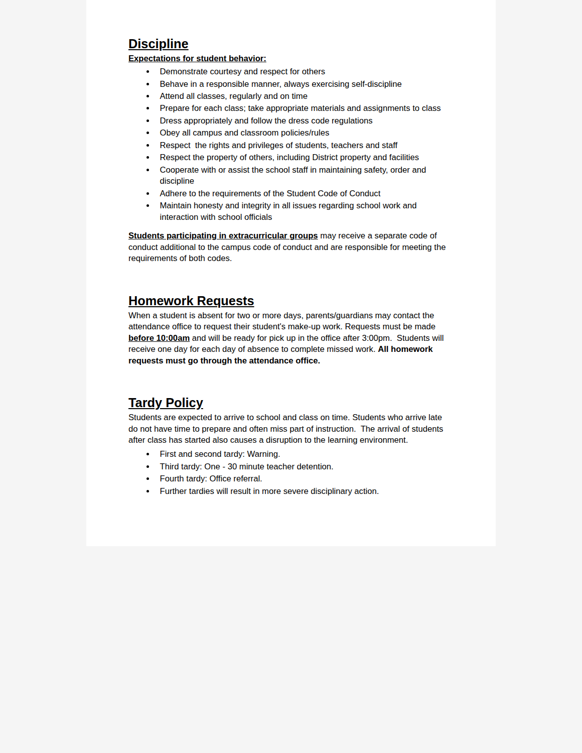Discipline
Expectations for student behavior:
Demonstrate courtesy and respect for others
Behave in a responsible manner, always exercising self-discipline
Attend all classes, regularly and on time
Prepare for each class; take appropriate materials and assignments to class
Dress appropriately and follow the dress code regulations
Obey all campus and classroom policies/rules
Respect the rights and privileges of students, teachers and staff
Respect the property of others, including District property and facilities
Cooperate with or assist the school staff in maintaining safety, order and discipline
Adhere to the requirements of the Student Code of Conduct
Maintain honesty and integrity in all issues regarding school work and interaction with school officials
Students participating in extracurricular groups may receive a separate code of conduct additional to the campus code of conduct and are responsible for meeting the requirements of both codes.
Homework Requests
When a student is absent for two or more days, parents/guardians may contact the attendance office to request their student's make-up work. Requests must be made before 10:00am and will be ready for pick up in the office after 3:00pm. Students will receive one day for each day of absence to complete missed work. All homework requests must go through the attendance office.
Tardy Policy
Students are expected to arrive to school and class on time. Students who arrive late do not have time to prepare and often miss part of instruction. The arrival of students after class has started also causes a disruption to the learning environment.
First and second tardy: Warning.
Third tardy: One - 30 minute teacher detention.
Fourth tardy: Office referral.
Further tardies will result in more severe disciplinary action.